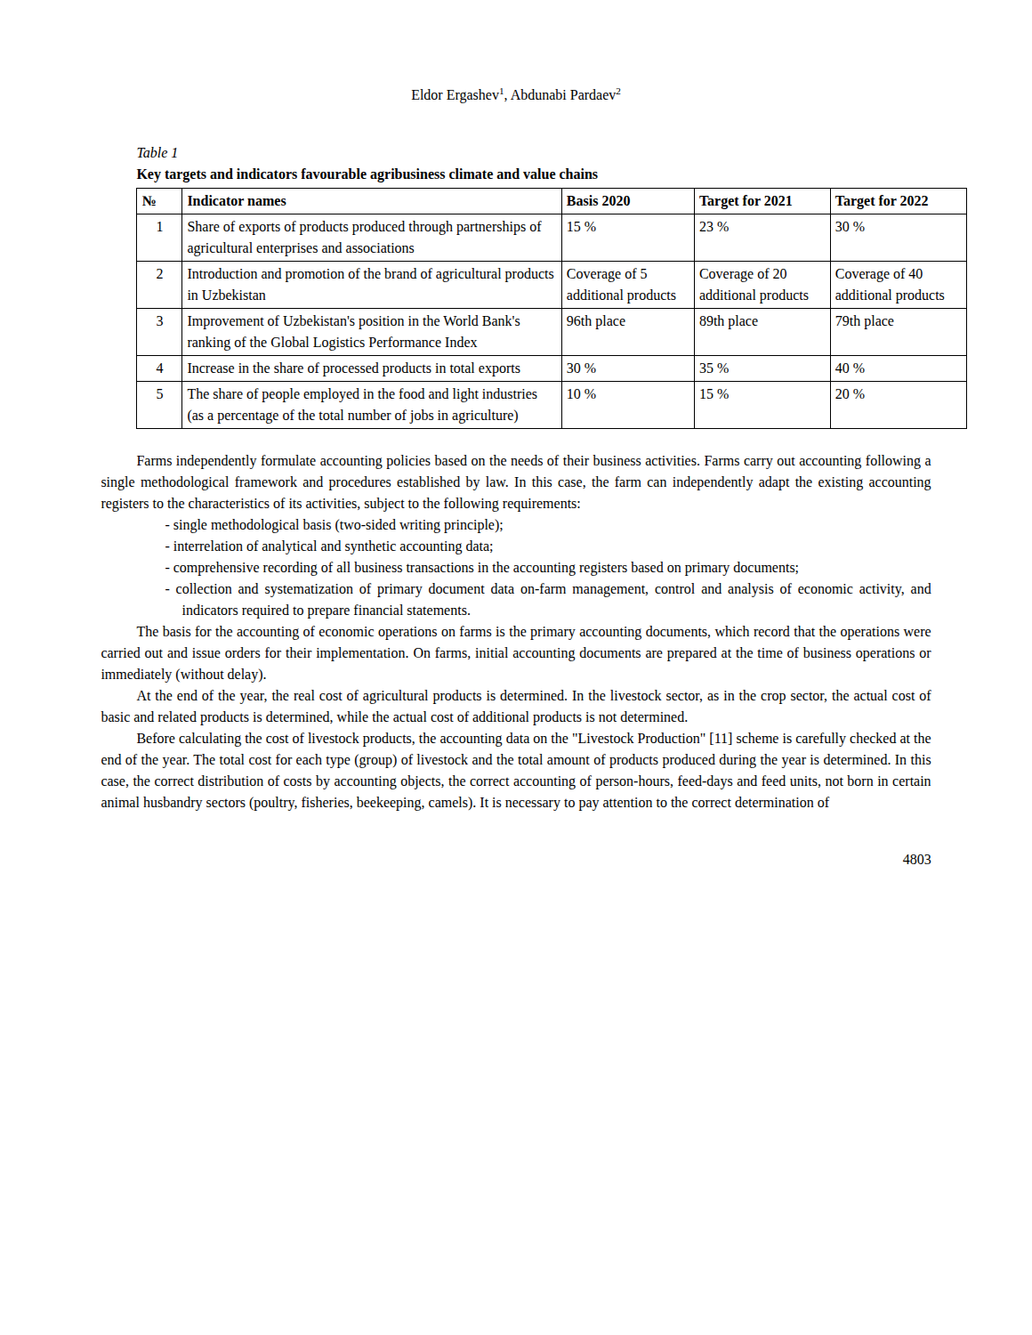Eldor Ergashev1, Abdunabi Pardaev2
Table 1
Key targets and indicators favourable agribusiness climate and value chains
| № | Indicator names | Basis 2020 | Target for 2021 | Target for 2022 |
| --- | --- | --- | --- | --- |
| 1 | Share of exports of products produced through partnerships of agricultural enterprises and associations | 15 % | 23 % | 30 % |
| 2 | Introduction and promotion of the brand of agricultural products in Uzbekistan | Coverage of 5 additional products | Coverage of 20 additional products | Coverage of 40 additional products |
| 3 | Improvement of Uzbekistan's position in the World Bank's ranking of the Global Logistics Performance Index | 96th place | 89th place | 79th place |
| 4 | Increase in the share of processed products in total exports | 30 % | 35 % | 40 % |
| 5 | The share of people employed in the food and light industries (as a percentage of the total number of jobs in agriculture) | 10 % | 15 % | 20 % |
Farms independently formulate accounting policies based on the needs of their business activities. Farms carry out accounting following a single methodological framework and procedures established by law. In this case, the farm can independently adapt the existing accounting registers to the characteristics of its activities, subject to the following requirements:
single methodological basis (two-sided writing principle);
interrelation of analytical and synthetic accounting data;
comprehensive recording of all business transactions in the accounting registers based on primary documents;
collection and systematization of primary document data on-farm management, control and analysis of economic activity, and indicators required to prepare financial statements.
The basis for the accounting of economic operations on farms is the primary accounting documents, which record that the operations were carried out and issue orders for their implementation. On farms, initial accounting documents are prepared at the time of business operations or immediately (without delay).
At the end of the year, the real cost of agricultural products is determined. In the livestock sector, as in the crop sector, the actual cost of basic and related products is determined, while the actual cost of additional products is not determined.
Before calculating the cost of livestock products, the accounting data on the "Livestock Production" [11] scheme is carefully checked at the end of the year. The total cost for each type (group) of livestock and the total amount of products produced during the year is determined. In this case, the correct distribution of costs by accounting objects, the correct accounting of person-hours, feed-days and feed units, not born in certain animal husbandry sectors (poultry, fisheries, beekeeping, camels). It is necessary to pay attention to the correct determination of
4803